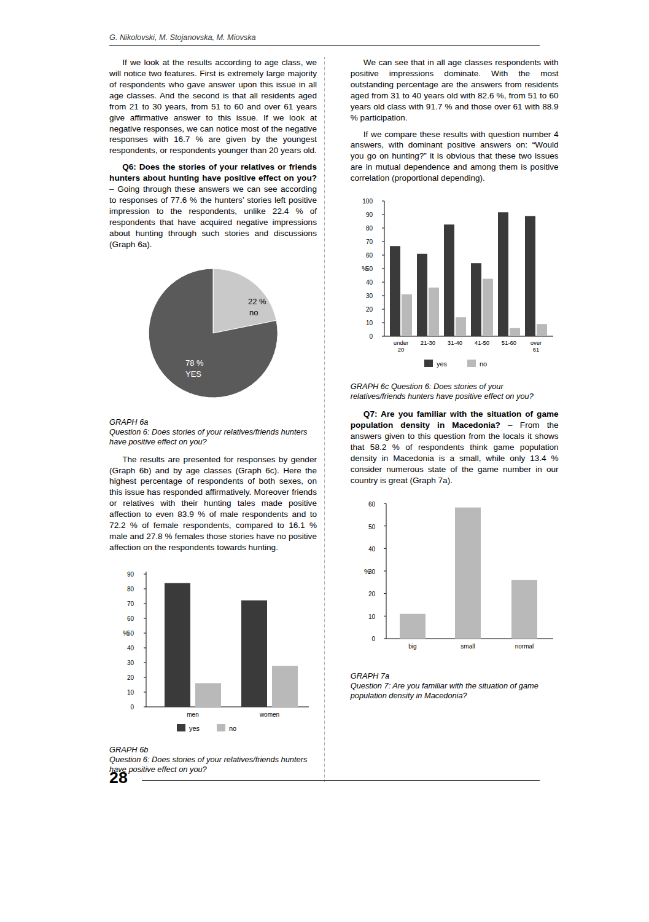G. Nikolovski, M. Stojanovska, M. Miovska
If we look at the results according to age class, we will notice two features. First is extremely large majority of respondents who gave answer upon this issue in all age classes. And the second is that all residents aged from 21 to 30 years, from 51 to 60 and over 61 years give affirmative answer to this issue. If we look at negative responses, we can notice most of the negative responses with 16.7 % are given by the youngest respondents, or respondents younger than 20 years old.
Q6: Does the stories of your relatives or friends hunters about hunting have positive effect on you? – Going through these answers we can see according to responses of 77.6 % the hunters’ stories left positive impression to the respondents, unlike 22.4 % of respondents that have acquired negative impressions about hunting through such stories and discussions (Graph 6a).
22 % no 78 % YES
GRAPH 6a
Question 6: Does stories of your relatives/friends hunters have positive effect on you?
The results are presented for responses by gender (Graph 6b) and by age classes (Graph 6c). Here the highest percentage of respondents of both sexes, on this issue has responded affirmatively. Moreover friends or relatives with their hunting tales made positive affection to even 83.9 % of male respondents and to 72.2 % of female respondents, compared to 16.1 % male and 27.8 % females those stories have no positive affection on the respondents towards hunting.
0 10 20 30 40 50 60 70 80 90 % men women yes no
GRAPH 6b
Question 6: Does stories of your relatives/friends hunters have positive effect on you?
We can see that in all age classes respondents with positive impressions dominate. With the most outstanding percentage are the answers from residents aged from 31 to 40 years old with 82.6 %, from 51 to 60 years old class with 91.7 % and those over 61 with 88.9 % participation.
If we compare these results with question number 4 answers, with dominant positive answers on: “Would you go on hunting?” it is obvious that these two issues are in mutual dependence and among them is positive correlation (proportional depending).
0 10 20 30 40 50 60 70 80 90 100 % under 20 21-30 31-40 41-50 51-60 over 61 yes no
GRAPH 6c Question 6: Does stories of your relatives/friends hunters have positive effect on you?
Q7: Are you familiar with the situation of game population density in Macedonia? – From the answers given to this question from the locals it shows that 58.2 % of respondents think game population density in Macedonia is a small, while only 13.4 % consider numerous state of the game number in our country is great (Graph 7a).
0 10 20 30 40 50 60 % big small normal
GRAPH 7a
Question 7: Are you familiar with the situation of game population density in Macedonia?
28